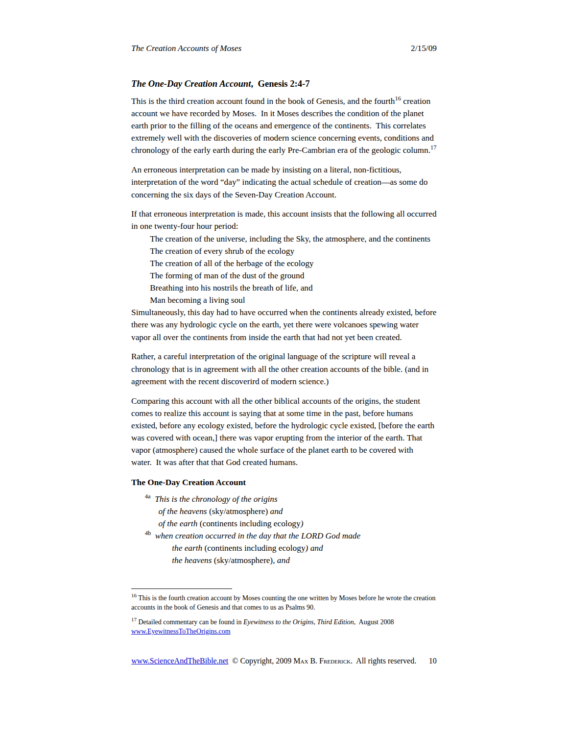The Creation Accounts of Moses 2/15/09
The One-Day Creation Account, Genesis 2:4-7
This is the third creation account found in the book of Genesis, and the fourth16 creation account we have recorded by Moses. In it Moses describes the condition of the planet earth prior to the filling of the oceans and emergence of the continents. This correlates extremely well with the discoveries of modern science concerning events, conditions and chronology of the early earth during the early Pre-Cambrian era of the geologic column.17
An erroneous interpretation can be made by insisting on a literal, non-fictitious, interpretation of the word “day” indicating the actual schedule of creation—as some do concerning the six days of the Seven-Day Creation Account.
If that erroneous interpretation is made, this account insists that the following all occurred in one twenty-four hour period:
The creation of the universe, including the Sky, the atmosphere, and the continents
The creation of every shrub of the ecology
The creation of all of the herbage of the ecology
The forming of man of the dust of the ground
Breathing into his nostrils the breath of life, and
Man becoming a living soul
Simultaneously, this day had to have occurred when the continents already existed, before there was any hydrologic cycle on the earth, yet there were volcanoes spewing water vapor all over the continents from inside the earth that had not yet been created.
Rather, a careful interpretation of the original language of the scripture will reveal a chronology that is in agreement with all the other creation accounts of the bible. (and in agreement with the recent discoverird of modern science.)
Comparing this account with all the other biblical accounts of the origins, the student comes to realize this account is saying that at some time in the past, before humans existed, before any ecology existed, before the hydrologic cycle existed, [before the earth was covered with ocean,] there was vapor erupting from the interior of the earth. That vapor (atmosphere) caused the whole surface of the planet earth to be covered with water. It was after that that God created humans.
The One-Day Creation Account
4a This is the chronology of the origins of the heavens (sky/atmosphere) and of the earth (continents including ecology) 4b when creation occurred in the day that the LORD God made the earth (continents including ecology) and the heavens (sky/atmosphere), and
16 This is the fourth creation account by Moses counting the one written by Moses before he wrote the creation accounts in the book of Genesis and that comes to us as Psalms 90.
17 Detailed commentary can be found in Eyewitness to the Origins, Third Edition, August 2008
www.EyewitnessToTheOrigins.com
www.ScienceAndTheBible.net © Copyright, 2009 Max B. Frederick. All rights reserved.10